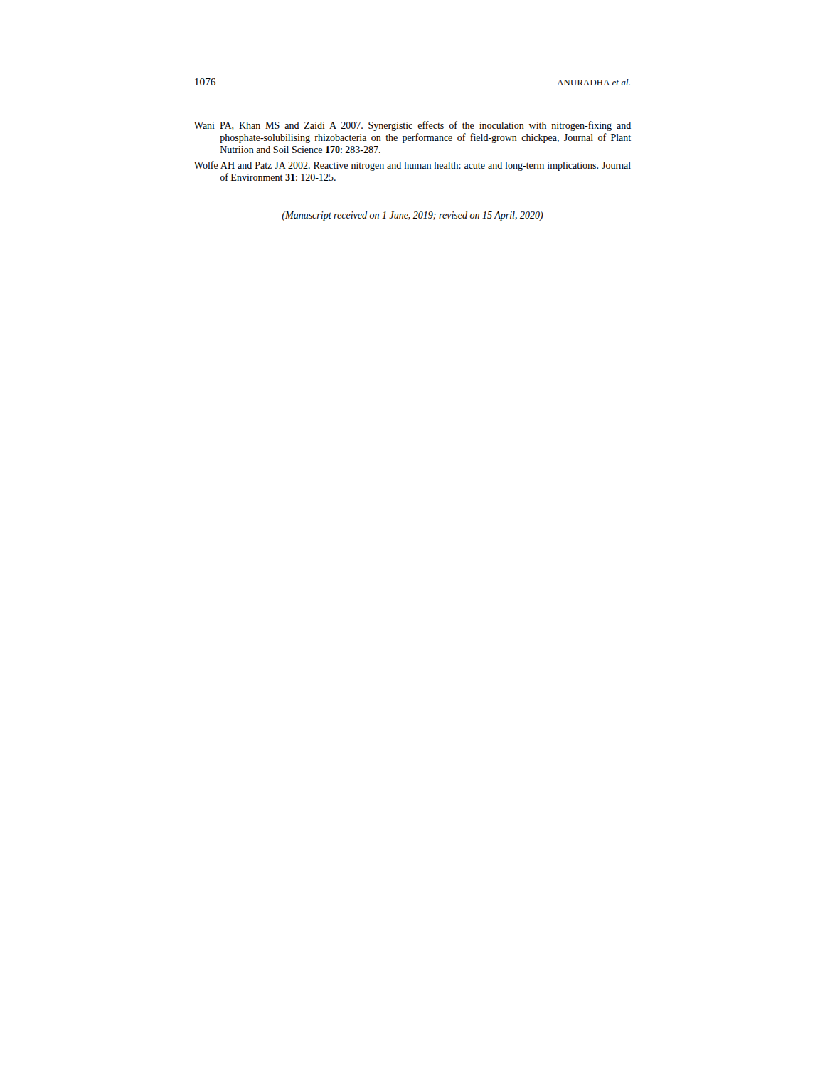1076
ANURADHA et al.
Wani PA, Khan MS and Zaidi A 2007. Synergistic effects of the inoculation with nitrogen-fixing and phosphate-solubilising rhizobacteria on the performance of field-grown chickpea, Journal of Plant Nutriion and Soil Science 170: 283-287.
Wolfe AH and Patz JA 2002. Reactive nitrogen and human health: acute and long-term implications. Journal of Environment 31: 120-125.
(Manuscript received on 1 June, 2019; revised on 15 April, 2020)